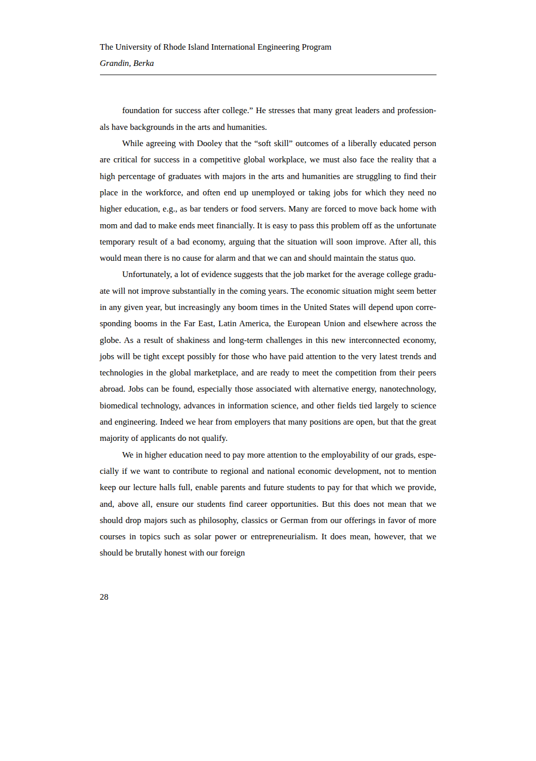The University of Rhode Island International Engineering Program Grandin, Berka
foundation for success after college.” He stresses that many great leaders and professionals have backgrounds in the arts and humanities.
While agreeing with Dooley that the “soft skill” outcomes of a liberally educated person are critical for success in a competitive global workplace, we must also face the reality that a high percentage of graduates with majors in the arts and humanities are struggling to find their place in the workforce, and often end up unemployed or taking jobs for which they need no higher education, e.g., as bar tenders or food servers. Many are forced to move back home with mom and dad to make ends meet financially. It is easy to pass this problem off as the unfortunate temporary result of a bad economy, arguing that the situation will soon improve. After all, this would mean there is no cause for alarm and that we can and should maintain the status quo.
Unfortunately, a lot of evidence suggests that the job market for the average college graduate will not improve substantially in the coming years. The economic situation might seem better in any given year, but increasingly any boom times in the United States will depend upon corresponding booms in the Far East, Latin America, the European Union and elsewhere across the globe. As a result of shakiness and long-term challenges in this new interconnected economy, jobs will be tight except possibly for those who have paid attention to the very latest trends and technologies in the global marketplace, and are ready to meet the competition from their peers abroad. Jobs can be found, especially those associated with alternative energy, nanotechnology, biomedical technology, advances in information science, and other fields tied largely to science and engineering. Indeed we hear from employers that many positions are open, but that the great majority of applicants do not qualify.
We in higher education need to pay more attention to the employability of our grads, especially if we want to contribute to regional and national economic development, not to mention keep our lecture halls full, enable parents and future students to pay for that which we provide, and, above all, ensure our students find career opportunities. But this does not mean that we should drop majors such as philosophy, classics or German from our offerings in favor of more courses in topics such as solar power or entrepreneurialism. It does mean, however, that we should be brutally honest with our foreign
28